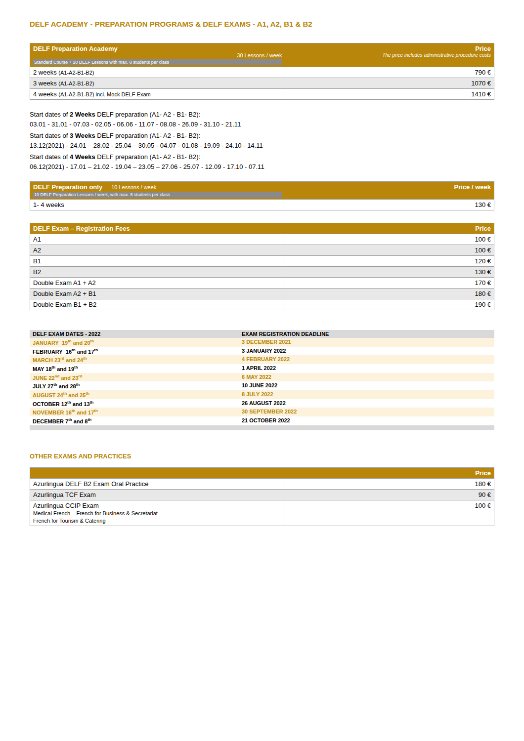DELF ACADEMY - PREPARATION PROGRAMS & DELF EXAMS - A1, A2, B1 & B2
| DELF Preparation Academy 30 Lessons / week Standard Course + 10 DELF Lessons with max. 8 students per class | Price The price includes administrative procedure costs |
| 2 weeks (A1-A2-B1-B2) | 790 € |
| 3 weeks (A1-A2-B1-B2) | 1070 € |
| 4 weeks (A1-A2-B1-B2) incl. Mock DELF Exam | 1410 € |
Start dates of 2 Weeks DELF preparation (A1- A2 - B1- B2):
03.01 - 31.01 - 07.03 - 02.05 - 06.06 - 11.07 - 08.08 - 26.09 - 31.10 - 21.11
Start dates of 3 Weeks DELF preparation (A1- A2 - B1- B2):
13.12(2021) - 24.01 – 28.02 - 25.04 – 30.05 - 04.07 - 01.08 - 19.09 - 24.10 - 14.11
Start dates of 4 Weeks DELF preparation (A1- A2 - B1- B2):
06.12(2021) - 17.01 – 21.02 - 19.04 – 23.05 – 27.06 - 25.07 - 12.09 - 17.10 - 07.11
| DELF Preparation only 10 Lessons / week 10 DELF Preparation Lessons / week, with max. 8 students per class | Price / week |
| 1- 4 weeks | 130 € |
| DELF Exam – Registration Fees | Price |
| A1 | 100 € |
| A2 | 100 € |
| B1 | 120 € |
| B2 | 130 € |
| Double Exam A1 + A2 | 170 € |
| Double Exam A2 + B1 | 180 € |
| Double Exam B1 + B2 | 190 € |
| DELF EXAM DATES - 2022 | EXAM REGISTRATION DEADLINE |
| JANUARY 19 th and 20 th | 3 DECEMBER 2021 |
| FEBRUARY 16 th and 17 th | 3 JANUARY 2022 |
| MARCH 23 rd and 24 th | 4 FEBRUARY 2022 |
| MAY 18 th and 19 th | 1 APRIL 2022 |
| JUNE 22 nd and 23 rd | 6 MAY 2022 |
| JULY 27 th and 28 th | 10 JUNE 2022 |
| AUGUST 24 th and 25 th | 8 JULY 2022 |
| OCTOBER 12 th and 13 th | 26 AUGUST 2022 |
| NOVEMBER 16 th and 17 th | 30 SEPTEMBER 2022 |
| DECEMBER 7 th and 8 th | 21 OCTOBER 2022 |
OTHER EXAMS AND PRACTICES
| | Price |
| Azurlingua DELF B2 Exam Oral Practice | 180 € |
| Azurlingua TCF Exam | 90 € |
| Azurlingua CCIP Exam Medical French – French for Business & Secretariat French for Tourism & Catering | 100 € |